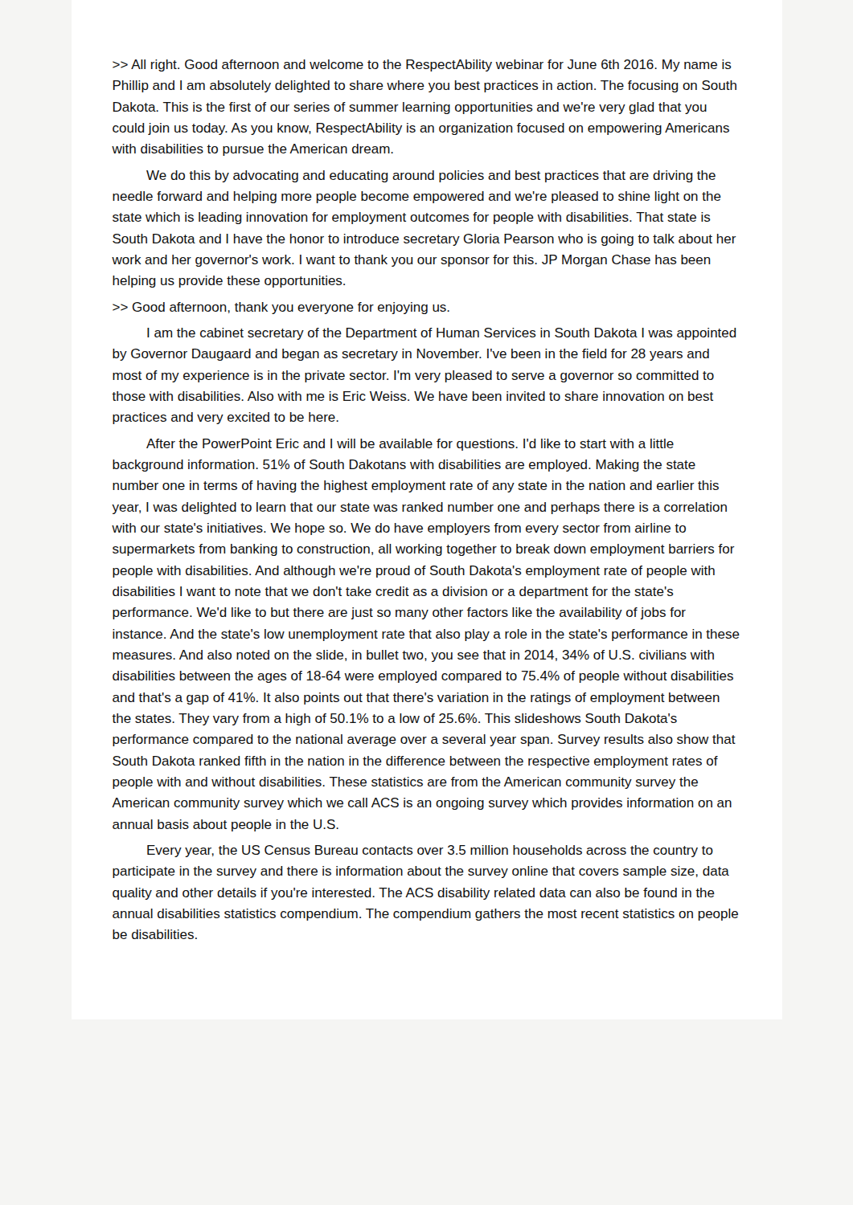>> All right. Good afternoon and welcome to the RespectAbility webinar for June 6th 2016. My name is Phillip and I am absolutely delighted to share where you best practices in action. The focusing on South Dakota. This is the first of our series of summer learning opportunities and we're very glad that you could join us today. As you know, RespectAbility is an organization focused on empowering Americans with disabilities to pursue the American dream.
We do this by advocating and educating around policies and best practices that are driving the needle forward and helping more people become empowered and we're pleased to shine light on the state which is leading innovation for employment outcomes for people with disabilities. That state is South Dakota and I have the honor to introduce secretary Gloria Pearson who is going to talk about her work and her governor's work. I want to thank you our sponsor for this. JP Morgan Chase has been helping us provide these opportunities.
>> Good afternoon, thank you everyone for enjoying us.
I am the cabinet secretary of the Department of Human Services in South Dakota I was appointed by Governor Daugaard and began as secretary in November. I've been in the field for 28 years and most of my experience is in the private sector. I'm very pleased to serve a governor so committed to those with disabilities. Also with me is Eric Weiss. We have been invited to share innovation on best practices and very excited to be here.
After the PowerPoint Eric and I will be available for questions. I'd like to start with a little background information. 51% of South Dakotans with disabilities are employed. Making the state number one in terms of having the highest employment rate of any state in the nation and earlier this year, I was delighted to learn that our state was ranked number one and perhaps there is a correlation with our state's initiatives. We hope so. We do have employers from every sector from airline to supermarkets from banking to construction, all working together to break down employment barriers for people with disabilities. And although we're proud of South Dakota's employment rate of people with disabilities I want to note that we don't take credit as a division or a department for the state's performance. We'd like to but there are just so many other factors like the availability of jobs for instance. And the state's low unemployment rate that also play a role in the state's performance in these measures. And also noted on the slide, in bullet two, you see that in 2014, 34% of U.S. civilians with disabilities between the ages of 18-64 were employed compared to 75.4% of people without disabilities and that's a gap of 41%. It also points out that there's variation in the ratings of employment between the states. They vary from a high of 50.1% to a low of 25.6%. This slideshows South Dakota's performance compared to the national average over a several year span. Survey results also show that South Dakota ranked fifth in the nation in the difference between the respective employment rates of people with and without disabilities. These statistics are from the American community survey the American community survey which we call ACS is an ongoing survey which provides information on an annual basis about people in the U.S.
Every year, the US Census Bureau contacts over 3.5 million households across the country to participate in the survey and there is information about the survey online that covers sample size, data quality and other details if you're interested. The ACS disability related data can also be found in the annual disabilities statistics compendium. The compendium gathers the most recent statistics on people be disabilities.